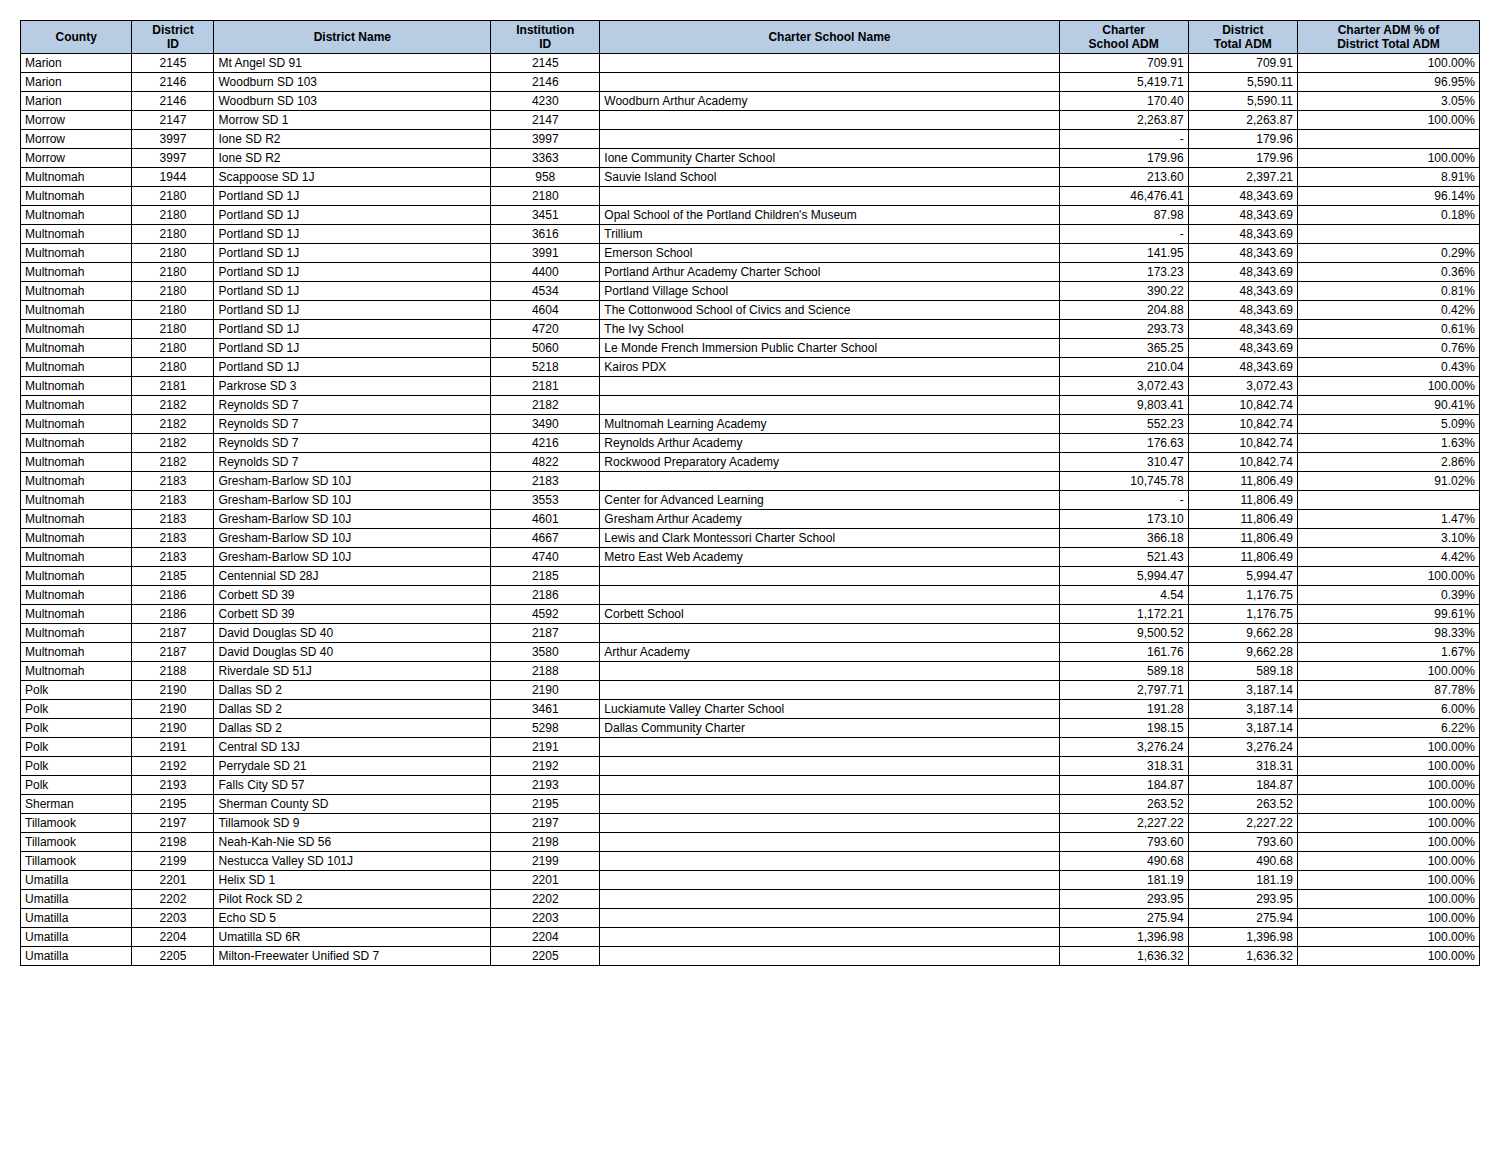| County | District ID | District Name | Institution ID | Charter School Name | Charter School ADM | District Total ADM | Charter ADM % of District Total ADM |
| --- | --- | --- | --- | --- | --- | --- | --- |
| Marion | 2145 | Mt Angel SD 91 | 2145 | | 709.91 | 709.91 | 100.00% |
| Marion | 2146 | Woodburn SD 103 | 2146 | | 5,419.71 | 5,590.11 | 96.95% |
| Marion | 2146 | Woodburn SD 103 | 4230 | Woodburn Arthur Academy | 170.40 | 5,590.11 | 3.05% |
| Morrow | 2147 | Morrow SD 1 | 2147 | | 2,263.87 | 2,263.87 | 100.00% |
| Morrow | 3997 | Ione SD R2 | 3997 | | - | 179.96 | |
| Morrow | 3997 | Ione SD R2 | 3363 | Ione Community Charter School | 179.96 | 179.96 | 100.00% |
| Multnomah | 1944 | Scappoose SD 1J | 958 | Sauvie Island School | 213.60 | 2,397.21 | 8.91% |
| Multnomah | 2180 | Portland SD 1J | 2180 | | 46,476.41 | 48,343.69 | 96.14% |
| Multnomah | 2180 | Portland SD 1J | 3451 | Opal School of the Portland Children's Museum | 87.98 | 48,343.69 | 0.18% |
| Multnomah | 2180 | Portland SD 1J | 3616 | Trillium | - | 48,343.69 | |
| Multnomah | 2180 | Portland SD 1J | 3991 | Emerson School | 141.95 | 48,343.69 | 0.29% |
| Multnomah | 2180 | Portland SD 1J | 4400 | Portland Arthur Academy Charter School | 173.23 | 48,343.69 | 0.36% |
| Multnomah | 2180 | Portland SD 1J | 4534 | Portland Village School | 390.22 | 48,343.69 | 0.81% |
| Multnomah | 2180 | Portland SD 1J | 4604 | The Cottonwood School of Civics and Science | 204.88 | 48,343.69 | 0.42% |
| Multnomah | 2180 | Portland SD 1J | 4720 | The Ivy School | 293.73 | 48,343.69 | 0.61% |
| Multnomah | 2180 | Portland SD 1J | 5060 | Le Monde French Immersion Public Charter School | 365.25 | 48,343.69 | 0.76% |
| Multnomah | 2180 | Portland SD 1J | 5218 | Kairos PDX | 210.04 | 48,343.69 | 0.43% |
| Multnomah | 2181 | Parkrose SD 3 | 2181 | | 3,072.43 | 3,072.43 | 100.00% |
| Multnomah | 2182 | Reynolds SD 7 | 2182 | | 9,803.41 | 10,842.74 | 90.41% |
| Multnomah | 2182 | Reynolds SD 7 | 3490 | Multnomah Learning Academy | 552.23 | 10,842.74 | 5.09% |
| Multnomah | 2182 | Reynolds SD 7 | 4216 | Reynolds Arthur Academy | 176.63 | 10,842.74 | 1.63% |
| Multnomah | 2182 | Reynolds SD 7 | 4822 | Rockwood Preparatory Academy | 310.47 | 10,842.74 | 2.86% |
| Multnomah | 2183 | Gresham-Barlow SD 10J | 2183 | | 10,745.78 | 11,806.49 | 91.02% |
| Multnomah | 2183 | Gresham-Barlow SD 10J | 3553 | Center for Advanced Learning | - | 11,806.49 | |
| Multnomah | 2183 | Gresham-Barlow SD 10J | 4601 | Gresham Arthur Academy | 173.10 | 11,806.49 | 1.47% |
| Multnomah | 2183 | Gresham-Barlow SD 10J | 4667 | Lewis and Clark Montessori Charter School | 366.18 | 11,806.49 | 3.10% |
| Multnomah | 2183 | Gresham-Barlow SD 10J | 4740 | Metro East Web Academy | 521.43 | 11,806.49 | 4.42% |
| Multnomah | 2185 | Centennial SD 28J | 2185 | | 5,994.47 | 5,994.47 | 100.00% |
| Multnomah | 2186 | Corbett SD 39 | 2186 | | 4.54 | 1,176.75 | 0.39% |
| Multnomah | 2186 | Corbett SD 39 | 4592 | Corbett School | 1,172.21 | 1,176.75 | 99.61% |
| Multnomah | 2187 | David Douglas SD 40 | 2187 | | 9,500.52 | 9,662.28 | 98.33% |
| Multnomah | 2187 | David Douglas SD 40 | 3580 | Arthur Academy | 161.76 | 9,662.28 | 1.67% |
| Multnomah | 2188 | Riverdale SD 51J | 2188 | | 589.18 | 589.18 | 100.00% |
| Polk | 2190 | Dallas SD 2 | 2190 | | 2,797.71 | 3,187.14 | 87.78% |
| Polk | 2190 | Dallas SD 2 | 3461 | Luckiamute Valley Charter School | 191.28 | 3,187.14 | 6.00% |
| Polk | 2190 | Dallas SD 2 | 5298 | Dallas Community Charter | 198.15 | 3,187.14 | 6.22% |
| Polk | 2191 | Central SD 13J | 2191 | | 3,276.24 | 3,276.24 | 100.00% |
| Polk | 2192 | Perrydale SD 21 | 2192 | | 318.31 | 318.31 | 100.00% |
| Polk | 2193 | Falls City SD 57 | 2193 | | 184.87 | 184.87 | 100.00% |
| Sherman | 2195 | Sherman County SD | 2195 | | 263.52 | 263.52 | 100.00% |
| Tillamook | 2197 | Tillamook SD 9 | 2197 | | 2,227.22 | 2,227.22 | 100.00% |
| Tillamook | 2198 | Neah-Kah-Nie SD 56 | 2198 | | 793.60 | 793.60 | 100.00% |
| Tillamook | 2199 | Nestucca Valley SD 101J | 2199 | | 490.68 | 490.68 | 100.00% |
| Umatilla | 2201 | Helix SD 1 | 2201 | | 181.19 | 181.19 | 100.00% |
| Umatilla | 2202 | Pilot Rock SD 2 | 2202 | | 293.95 | 293.95 | 100.00% |
| Umatilla | 2203 | Echo SD 5 | 2203 | | 275.94 | 275.94 | 100.00% |
| Umatilla | 2204 | Umatilla SD 6R | 2204 | | 1,396.98 | 1,396.98 | 100.00% |
| Umatilla | 2205 | Milton-Freewater Unified SD 7 | 2205 | | 1,636.32 | 1,636.32 | 100.00% |